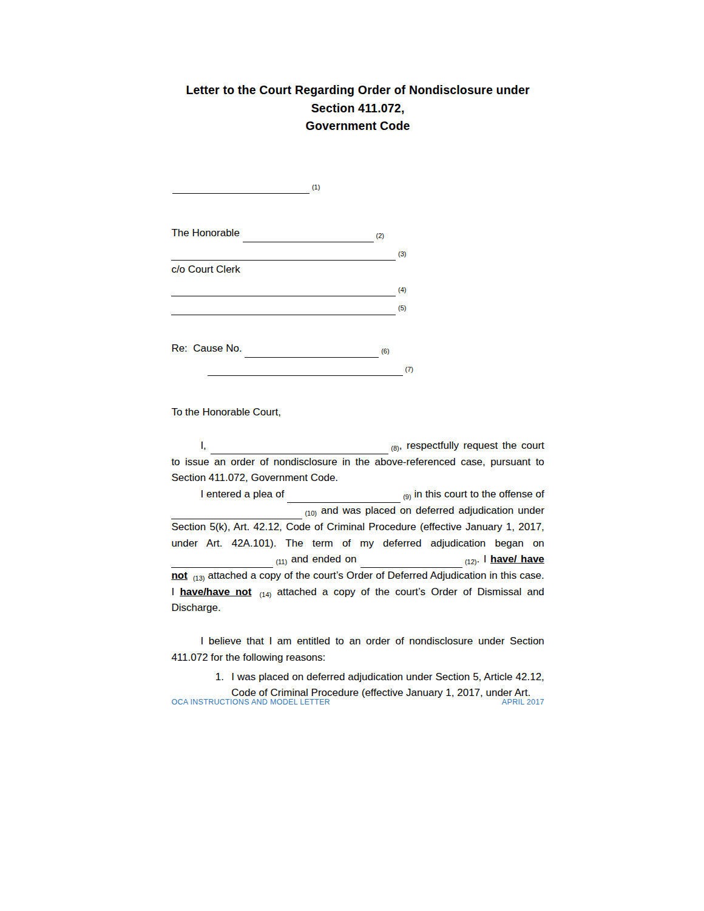Letter to the Court Regarding Order of Nondisclosure under Section 411.072,
Government Code
(1)
The Honorable (2)
(3)
c/o Court Clerk
(4)
(5)
Re: Cause No. (6)
(7)
To the Honorable Court,
I, (8), respectfully request the court to issue an order of nondisclosure in the above-referenced case, pursuant to Section 411.072, Government Code.
I entered a plea of (9) in this court to the offense of (10) and was placed on deferred adjudication under Section 5(k), Art. 42.12, Code of Criminal Procedure (effective January 1, 2017, under Art. 42A.101). The term of my deferred adjudication began on (11) and ended on (12). I have/ have not (13) attached a copy of the court’s Order of Deferred Adjudication in this case. I have/have not (14) attached a copy of the court’s Order of Dismissal and Discharge.
I believe that I am entitled to an order of nondisclosure under Section 411.072 for the following reasons:
I was placed on deferred adjudication under Section 5, Article 42.12, Code of Criminal Procedure (effective January 1, 2017, under Art.
OCA INSTRUCTIONS AND MODEL LETTER APRIL 2017